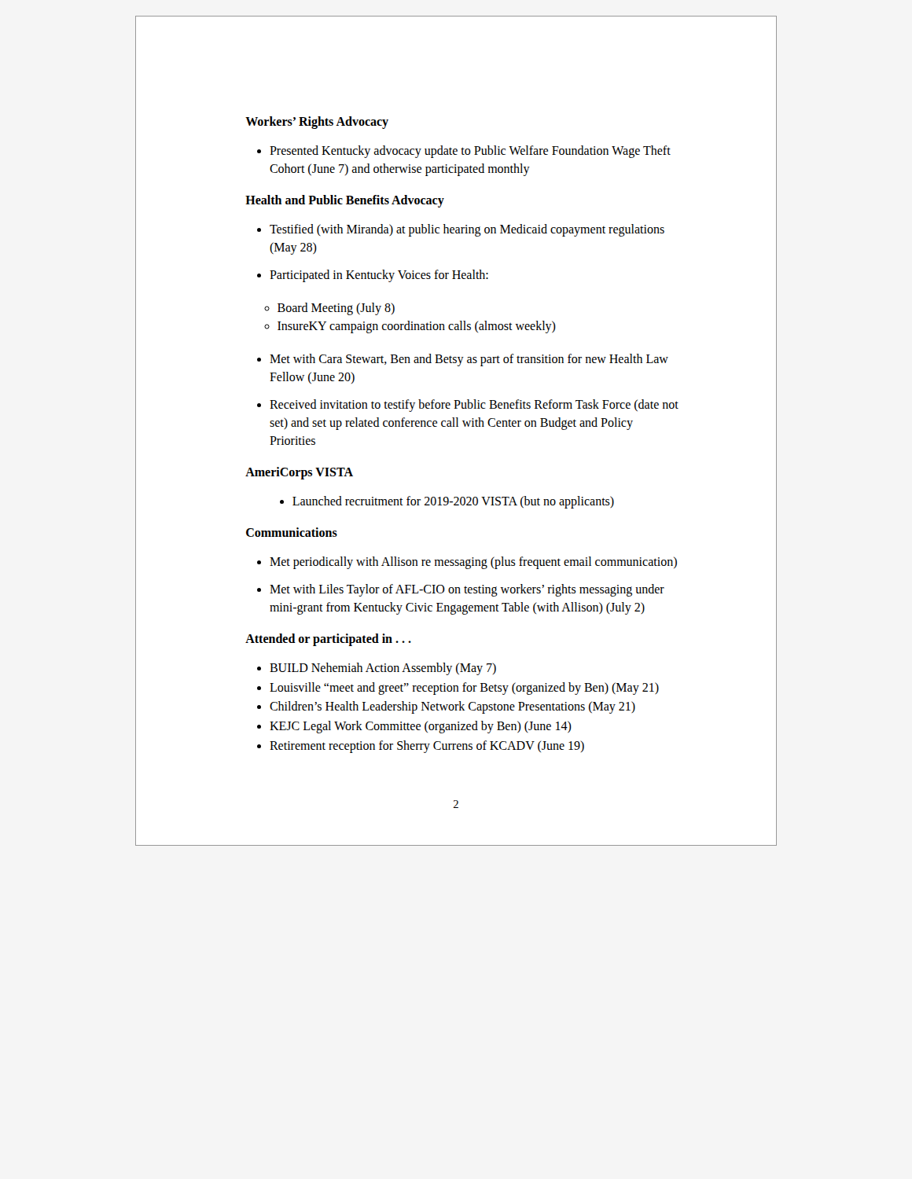Workers’ Rights Advocacy
Presented Kentucky advocacy update to Public Welfare Foundation Wage Theft Cohort (June 7) and otherwise participated monthly
Health and Public Benefits Advocacy
Testified (with Miranda) at public hearing on Medicaid copayment regulations (May 28)
Participated in Kentucky Voices for Health:
Board Meeting (July 8)
InsureKY campaign coordination calls (almost weekly)
Met with Cara Stewart, Ben and Betsy as part of transition for new Health Law Fellow (June 20)
Received invitation to testify before Public Benefits Reform Task Force (date not set) and set up related conference call with Center on Budget and Policy Priorities
AmeriCorps VISTA
Launched recruitment for 2019-2020 VISTA (but no applicants)
Communications
Met periodically with Allison re messaging (plus frequent email communication)
Met with Liles Taylor of AFL-CIO on testing workers’ rights messaging under mini-grant from Kentucky Civic Engagement Table (with Allison) (July 2)
Attended or participated in . . .
BUILD Nehemiah Action Assembly (May 7)
Louisville “meet and greet” reception for Betsy (organized by Ben) (May 21)
Children’s Health Leadership Network Capstone Presentations (May 21)
KEJC Legal Work Committee (organized by Ben) (June 14)
Retirement reception for Sherry Currens of KCADV (June 19)
2